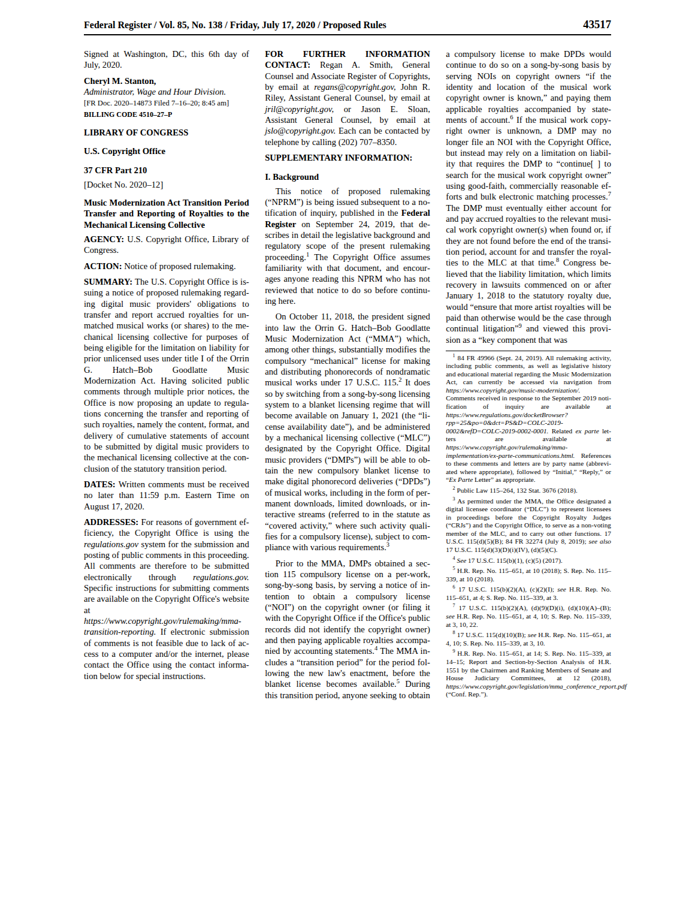Federal Register / Vol. 85, No. 138 / Friday, July 17, 2020 / Proposed Rules 43517
Signed at Washington, DC, this 6th day of July, 2020.
Cheryl M. Stanton,
Administrator, Wage and Hour Division.
[FR Doc. 2020–14873 Filed 7–16–20; 8:45 am]
BILLING CODE 4510–27–P
LIBRARY OF CONGRESS
U.S. Copyright Office
37 CFR Part 210
[Docket No. 2020–12]
Music Modernization Act Transition Period Transfer and Reporting of Royalties to the Mechanical Licensing Collective
AGENCY: U.S. Copyright Office, Library of Congress.
ACTION: Notice of proposed rulemaking.
SUMMARY: The U.S. Copyright Office is issuing a notice of proposed rulemaking regarding digital music providers' obligations to transfer and report accrued royalties for unmatched musical works (or shares) to the mechanical licensing collective for purposes of being eligible for the limitation on liability for prior unlicensed uses under title I of the Orrin G. Hatch–Bob Goodlatte Music Modernization Act. Having solicited public comments through multiple prior notices, the Office is now proposing an update to regulations concerning the transfer and reporting of such royalties, namely the content, format, and delivery of cumulative statements of account to be submitted by digital music providers to the mechanical licensing collective at the conclusion of the statutory transition period.
DATES: Written comments must be received no later than 11:59 p.m. Eastern Time on August 17, 2020.
ADDRESSES: For reasons of government efficiency, the Copyright Office is using the regulations.gov system for the submission and posting of public comments in this proceeding. All comments are therefore to be submitted electronically through regulations.gov. Specific instructions for submitting comments are available on the Copyright Office's website at https://www.copyright.gov/rulemaking/mma-transition-reporting. If electronic submission of comments is not feasible due to lack of access to a computer and/or the internet, please contact the Office using the contact information below for special instructions.
FOR FURTHER INFORMATION CONTACT: Regan A. Smith, General Counsel and Associate Register of Copyrights, by email at regans@copyright.gov, John R. Riley, Assistant General Counsel, by email at jril@copyright.gov, or Jason E. Sloan, Assistant General Counsel, by email at jslo@copyright.gov. Each can be contacted by telephone by calling (202) 707–8350.
SUPPLEMENTARY INFORMATION:
I. Background
This notice of proposed rulemaking (“NPRM”) is being issued subsequent to a notification of inquiry, published in the Federal Register on September 24, 2019, that describes in detail the legislative background and regulatory scope of the present rulemaking proceeding.1 The Copyright Office assumes familiarity with that document, and encourages anyone reading this NPRM who has not reviewed that notice to do so before continuing here.
On October 11, 2018, the president signed into law the Orrin G. Hatch–Bob Goodlatte Music Modernization Act (“MMA”) which, among other things, substantially modifies the compulsory “mechanical” license for making and distributing phonorecords of nondramatic musical works under 17 U.S.C. 115.2 It does so by switching from a song-by-song licensing system to a blanket licensing regime that will become available on January 1, 2021 (the “license availability date”), and be administered by a mechanical licensing collective (“MLC”) designated by the Copyright Office. Digital music providers (“DMPs”) will be able to obtain the new compulsory blanket license to make digital phonorecord deliveries (“DPDs”) of musical works, including in the form of permanent downloads, limited downloads, or interactive streams (referred to in the statute as “covered activity,” where such activity qualifies for a compulsory license), subject to compliance with various requirements.3
Prior to the MMA, DMPs obtained a section 115 compulsory license on a per-work, song-by-song basis, by serving a notice of intention to obtain a compulsory license (“NOI”) on the copyright owner (or filing it with the Copyright Office if the Office's public records did not identify the copyright owner) and then paying applicable royalties accompanied by accounting statements.4 The MMA includes a “transition period” for the period following the new law's enactment, before the blanket license becomes available.5 During this transition period, anyone seeking to obtain a compulsory license to make DPDs would continue to do so on a song-by-song basis by serving NOIs on copyright owners “if the identity and location of the musical work copyright owner is known,” and paying them applicable royalties accompanied by statements of account.6 If the musical work copyright owner is unknown, a DMP may no longer file an NOI with the Copyright Office, but instead may rely on a limitation on liability that requires the DMP to “continue[ ] to search for the musical work copyright owner” using good-faith, commercially reasonable efforts and bulk electronic matching processes.7 The DMP must eventually either account for and pay accrued royalties to the relevant musical work copyright owner(s) when found or, if they are not found before the end of the transition period, account for and transfer the royalties to the MLC at that time.8 Congress believed that the liability limitation, which limits recovery in lawsuits commenced on or after January 1, 2018 to the statutory royalty due, would “ensure that more artist royalties will be paid than otherwise would be the case through continual litigation”9 and viewed this provision as a “key component that was
1 84 FR 49966 (Sept. 24, 2019). All rulemaking activity, including public comments, as well as legislative history and educational material regarding the Music Modernization Act, can currently be accessed via navigation from https://www.copyright.gov/music-modernization/. Comments received in response to the September 2019 notification of inquiry are available at https://www.regulations.gov/docketBrowser?rpp=25&po=0&dct=PS&D=COLC-2019-0002&refD=COLC-2019-0002-0001. Related ex parte letters are available at https://www.copyright.gov/rulemaking/mma-implementation/ex-parte-communications.html. References to these comments and letters are by party name (abbreviated where appropriate), followed by “Initial,” “Reply,” or “Ex Parte Letter” as appropriate.
2 Public Law 115–264, 132 Stat. 3676 (2018).
3 As permitted under the MMA, the Office designated a digital licensee coordinator (“DLC”) to represent licensees in proceedings before the Copyright Royalty Judges (“CRJs”) and the Copyright Office, to serve as a non-voting member of the MLC, and to carry out other functions. 17 U.S.C. 115(d)(5)(B); 84 FR 32274 (July 8, 2019); see also 17 U.S.C. 115(d)(3)(D)(i)(IV), (d)(5)(C).
4 See 17 U.S.C. 115(b)(1), (c)(5) (2017).
5 H.R. Rep. No. 115–651, at 10 (2018); S. Rep. No. 115–339, at 10 (2018).
6 17 U.S.C. 115(b)(2)(A), (c)(2)(I); see H.R. Rep. No. 115–651, at 4; S. Rep. No. 115–339, at 3.
7 17 U.S.C. 115(b)(2)(A), (d)(9)(D)(i), (d)(10)(A)–(B); see H.R. Rep. No. 115–651, at 4, 10; S. Rep. No. 115–339, at 3, 10, 22.
8 17 U.S.C. 115(d)(10)(B); see H.R. Rep. No. 115–651, at 4, 10; S. Rep. No. 115–339, at 3, 10.
9 H.R. Rep. No. 115–651, at 14; S. Rep. No. 115–339, at 14–15; Report and Section-by-Section Analysis of H.R. 1551 by the Chairmen and Ranking Members of Senate and House Judiciary Committees, at 12 (2018), https://www.copyright.gov/legislation/mma_conference_report.pdf (“Conf. Rep.”).